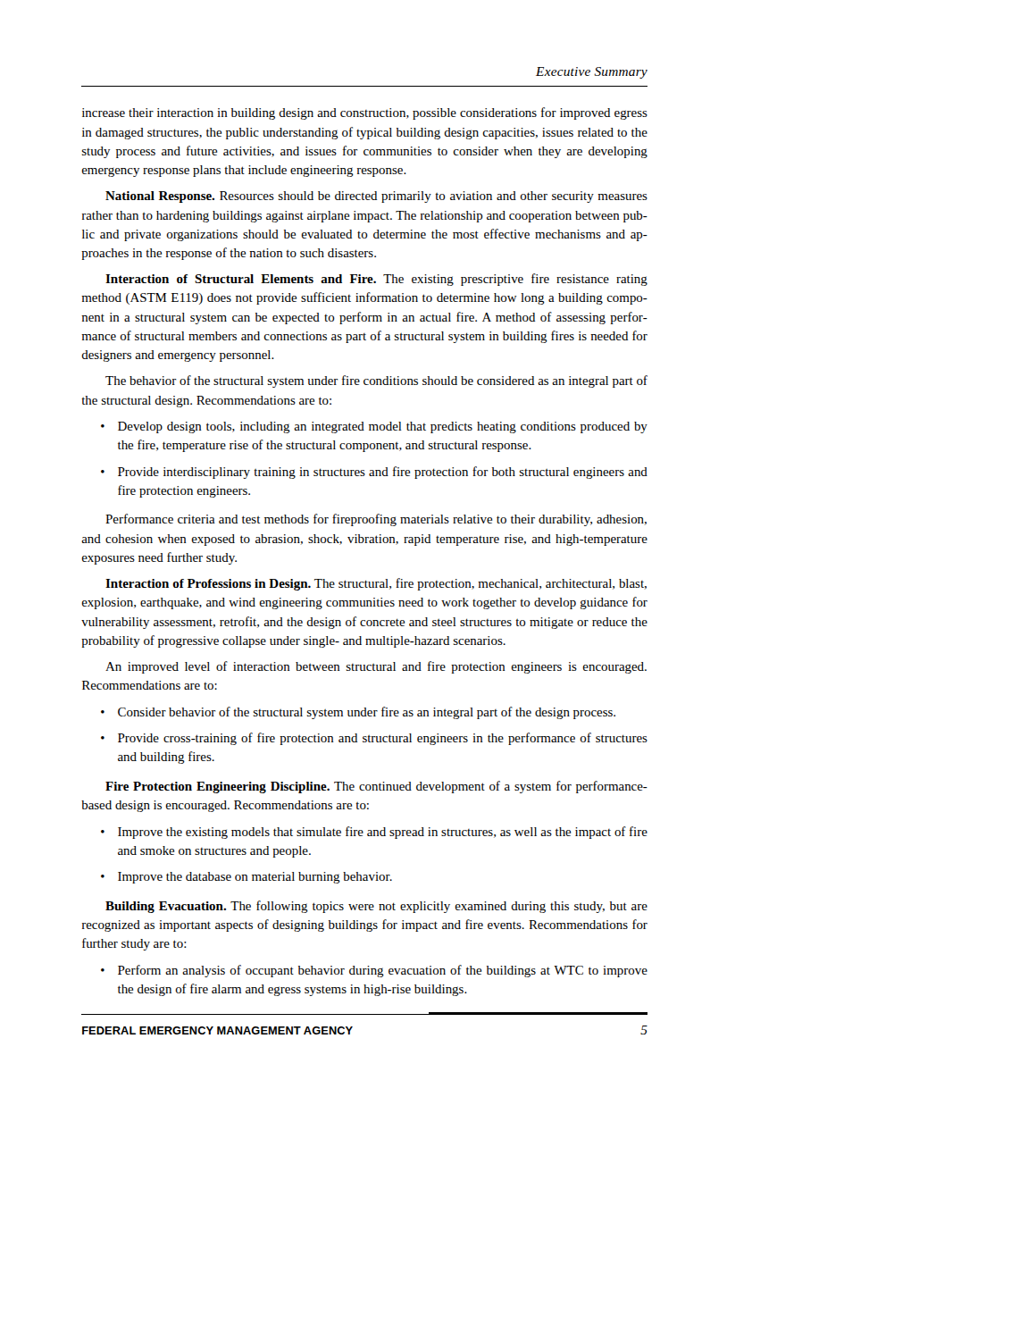Executive Summary
increase their interaction in building design and construction, possible considerations for improved egress in damaged structures, the public understanding of typical building design capacities, issues related to the study process and future activities, and issues for communities to consider when they are developing emergency response plans that include engineering response.
National Response. Resources should be directed primarily to aviation and other security measures rather than to hardening buildings against airplane impact. The relationship and cooperation between public and private organizations should be evaluated to determine the most effective mechanisms and approaches in the response of the nation to such disasters.
Interaction of Structural Elements and Fire. The existing prescriptive fire resistance rating method (ASTM E119) does not provide sufficient information to determine how long a building component in a structural system can be expected to perform in an actual fire. A method of assessing performance of structural members and connections as part of a structural system in building fires is needed for designers and emergency personnel.
The behavior of the structural system under fire conditions should be considered as an integral part of the structural design. Recommendations are to:
Develop design tools, including an integrated model that predicts heating conditions produced by the fire, temperature rise of the structural component, and structural response.
Provide interdisciplinary training in structures and fire protection for both structural engineers and fire protection engineers.
Performance criteria and test methods for fireproofing materials relative to their durability, adhesion, and cohesion when exposed to abrasion, shock, vibration, rapid temperature rise, and high-temperature exposures need further study.
Interaction of Professions in Design. The structural, fire protection, mechanical, architectural, blast, explosion, earthquake, and wind engineering communities need to work together to develop guidance for vulnerability assessment, retrofit, and the design of concrete and steel structures to mitigate or reduce the probability of progressive collapse under single- and multiple-hazard scenarios.
An improved level of interaction between structural and fire protection engineers is encouraged. Recommendations are to:
Consider behavior of the structural system under fire as an integral part of the design process.
Provide cross-training of fire protection and structural engineers in the performance of structures and building fires.
Fire Protection Engineering Discipline. The continued development of a system for performance-based design is encouraged. Recommendations are to:
Improve the existing models that simulate fire and spread in structures, as well as the impact of fire and smoke on structures and people.
Improve the database on material burning behavior.
Building Evacuation. The following topics were not explicitly examined during this study, but are recognized as important aspects of designing buildings for impact and fire events. Recommendations for further study are to:
Perform an analysis of occupant behavior during evacuation of the buildings at WTC to improve the design of fire alarm and egress systems in high-rise buildings.
FEDERAL EMERGENCY MANAGEMENT AGENCY 5